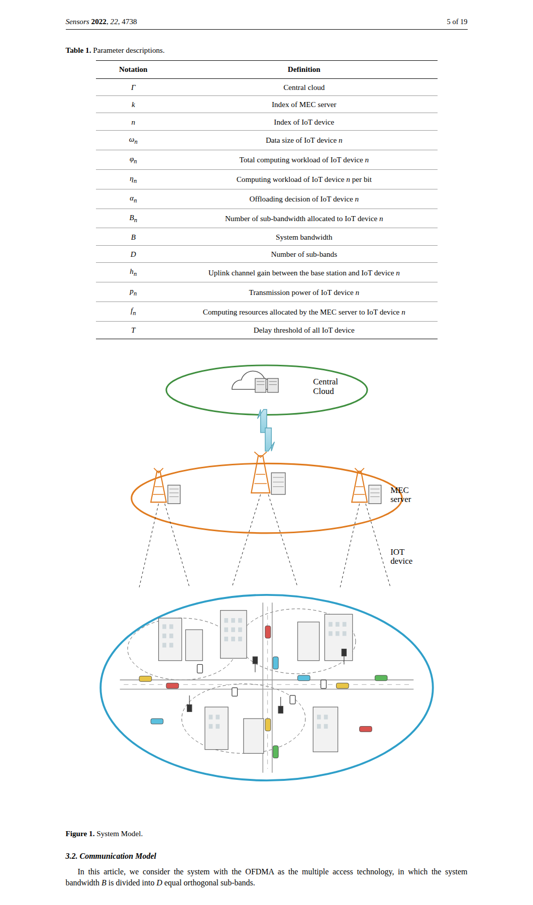Sensors 2022, 22, 4738
5 of 19
Table 1. Parameter descriptions.
| Notation | Definition |
| --- | --- |
| Γ | Central cloud |
| k | Index of MEC server |
| n | Index of IoT device |
| ω n | Data size of IoT device n |
| φ n | Total computing workload of IoT device n |
| η n | Computing workload of IoT device n per bit |
| α n | Offloading decision of IoT device n |
| B n | Number of sub-bandwidth allocated to IoT device n |
| B | System bandwidth |
| D | Number of sub-bands |
| h n | Uplink channel gain between the base station and IoT device n |
| p n | Transmission power of IoT device n |
| f n | Computing resources allocated by the MEC server to IoT device n |
| T | Delay threshold of all IoT device |
Central Cloud MEC server IOT device
Figure 1. System Model.
3.2. Communication Model
In this article, we consider the system with the OFDMA as the multiple access technology, in which the system bandwidth B is divided into D equal orthogonal sub-bands.